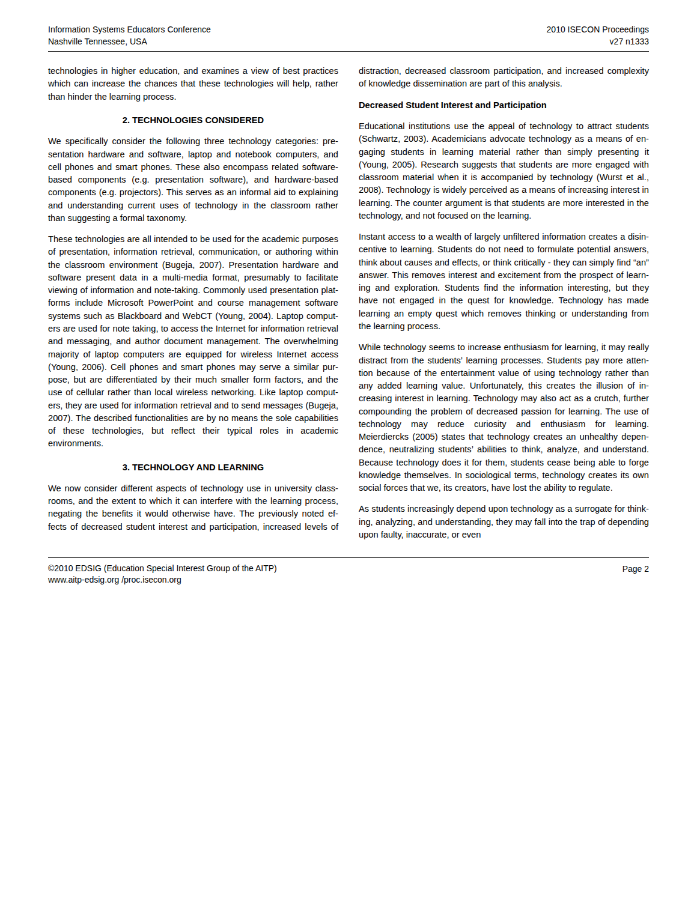Information Systems Educators Conference
Nashville Tennessee, USA
2010 ISECON Proceedings
v27 n1333
technologies in higher education, and examines a view of best practices which can increase the chances that these technologies will help, rather than hinder the learning process.
2. TECHNOLOGIES CONSIDERED
We specifically consider the following three technology categories: presentation hardware and software, laptop and notebook computers, and cell phones and smart phones. These also encompass related software-based components (e.g. presentation software), and hardware-based components (e.g. projectors). This serves as an informal aid to explaining and understanding current uses of technology in the classroom rather than suggesting a formal taxonomy.
These technologies are all intended to be used for the academic purposes of presentation, information retrieval, communication, or authoring within the classroom environment (Bugeja, 2007). Presentation hardware and software present data in a multi-media format, presumably to facilitate viewing of information and note-taking. Commonly used presentation platforms include Microsoft PowerPoint and course management software systems such as Blackboard and WebCT (Young, 2004). Laptop computers are used for note taking, to access the Internet for information retrieval and messaging, and author document management. The overwhelming majority of laptop computers are equipped for wireless Internet access (Young, 2006). Cell phones and smart phones may serve a similar purpose, but are differentiated by their much smaller form factors, and the use of cellular rather than local wireless networking. Like laptop computers, they are used for information retrieval and to send messages (Bugeja, 2007). The described functionalities are by no means the sole capabilities of these technologies, but reflect their typical roles in academic environments.
3. TECHNOLOGY AND LEARNING
We now consider different aspects of technology use in university classrooms, and the extent to which it can interfere with the learning process, negating the benefits it would otherwise have. The previously noted effects of decreased student interest and participation, increased levels of distraction, decreased classroom participation, and increased complexity of knowledge dissemination are part of this analysis.
Decreased Student Interest and Participation
Educational institutions use the appeal of technology to attract students (Schwartz, 2003). Academicians advocate technology as a means of engaging students in learning material rather than simply presenting it (Young, 2005). Research suggests that students are more engaged with classroom material when it is accompanied by technology (Wurst et al., 2008). Technology is widely perceived as a means of increasing interest in learning. The counter argument is that students are more interested in the technology, and not focused on the learning.
Instant access to a wealth of largely unfiltered information creates a disincentive to learning. Students do not need to formulate potential answers, think about causes and effects, or think critically - they can simply find “an” answer. This removes interest and excitement from the prospect of learning and exploration. Students find the information interesting, but they have not engaged in the quest for knowledge. Technology has made learning an empty quest which removes thinking or understanding from the learning process.
While technology seems to increase enthusiasm for learning, it may really distract from the students’ learning processes. Students pay more attention because of the entertainment value of using technology rather than any added learning value. Unfortunately, this creates the illusion of increasing interest in learning. Technology may also act as a crutch, further compounding the problem of decreased passion for learning. The use of technology may reduce curiosity and enthusiasm for learning. Meierdiercks (2005) states that technology creates an unhealthy dependence, neutralizing students’ abilities to think, analyze, and understand. Because technology does it for them, students cease being able to forge knowledge themselves. In sociological terms, technology creates its own social forces that we, its creators, have lost the ability to regulate.
As students increasingly depend upon technology as a surrogate for thinking, analyzing, and understanding, they may fall into the trap of depending upon faulty, inaccurate, or even
©2010 EDSIG (Education Special Interest Group of the AITP)
www.aitp-edsig.org /proc.isecon.org
Page 2